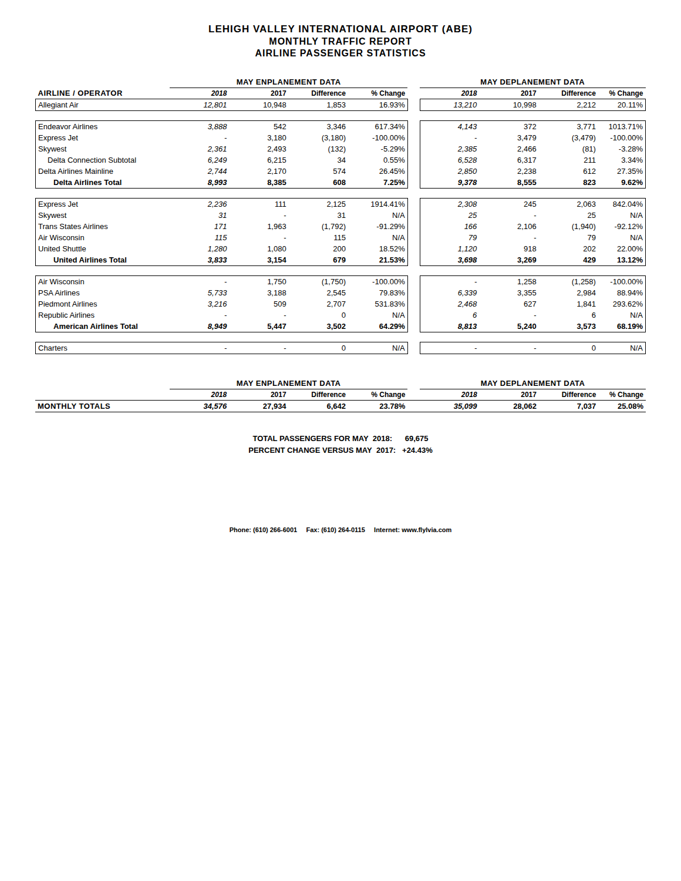LEHIGH VALLEY INTERNATIONAL AIRPORT (ABE)
MONTHLY TRAFFIC REPORT
AIRLINE PASSENGER STATISTICS
| AIRLINE / OPERATOR | MAY ENPLANEMENT DATA | | MAY DEPLANEMENT DATA |
| 2018 | 2017 | Difference | % Change | | 2018 | 2017 | Difference | % Change |
| Allegiant Air | 12,801 | 10,948 | 1,853 | 16.93% | | 13,210 | 10,998 | 2,212 | 20.11% |
| Endeavor Airlines | 3,888 | 542 | 3,346 | 617.34% | | 4,143 | 372 | 3,771 | 1013.71% |
| Express Jet | - | 3,180 | (3,180) | -100.00% | | - | 3,479 | (3,479) | -100.00% |
| Skywest | 2,361 | 2,493 | (132) | -5.29% | | 2,385 | 2,466 | (81) | -3.28% |
| Delta Connection Subtotal | 6,249 | 6,215 | 34 | 0.55% | | 6,528 | 6,317 | 211 | 3.34% |
| Delta Airlines Mainline | 2,744 | 2,170 | 574 | 26.45% | | 2,850 | 2,238 | 612 | 27.35% |
| Delta Airlines Total | 8,993 | 8,385 | 608 | 7.25% | | 9,378 | 8,555 | 823 | 9.62% |
| Express Jet | 2,236 | 111 | 2,125 | 1914.41% | | 2,308 | 245 | 2,063 | 842.04% |
| Skywest | 31 | - | 31 | N/A | | 25 | - | 25 | N/A |
| Trans States Airlines | 171 | 1,963 | (1,792) | -91.29% | | 166 | 2,106 | (1,940) | -92.12% |
| Air Wisconsin | 115 | - | 115 | N/A | | 79 | - | 79 | N/A |
| United Shuttle | 1,280 | 1,080 | 200 | 18.52% | | 1,120 | 918 | 202 | 22.00% |
| United Airlines Total | 3,833 | 3,154 | 679 | 21.53% | | 3,698 | 3,269 | 429 | 13.12% |
| Air Wisconsin | - | 1,750 | (1,750) | -100.00% | | - | 1,258 | (1,258) | -100.00% |
| PSA Airlines | 5,733 | 3,188 | 2,545 | 79.83% | | 6,339 | 3,355 | 2,984 | 88.94% |
| Piedmont Airlines | 3,216 | 509 | 2,707 | 531.83% | | 2,468 | 627 | 1,841 | 293.62% |
| Republic Airlines | - | - | 0 | N/A | | 6 | - | 6 | N/A |
| American Airlines Total | 8,949 | 5,447 | 3,502 | 64.29% | | 8,813 | 5,240 | 3,573 | 68.19% |
| Charters | - | - | 0 | N/A | | - | - | 0 | N/A |
| | MAY ENPLANEMENT DATA | | MAY DEPLANEMENT DATA |
| | 2018 | 2017 | Difference | % Change | | 2018 | 2017 | Difference | % Change |
| MONTHLY TOTALS | 34,576 | 27,934 | 6,642 | 23.78% | | 35,099 | 28,062 | 7,037 | 25.08% |
TOTAL PASSENGERS FOR MAY 2018: 69,675
PERCENT CHANGE VERSUS MAY 2017: +24.43%
Phone: (610) 266-6001 Fax: (610) 264-0115 Internet: www.flylvia.com